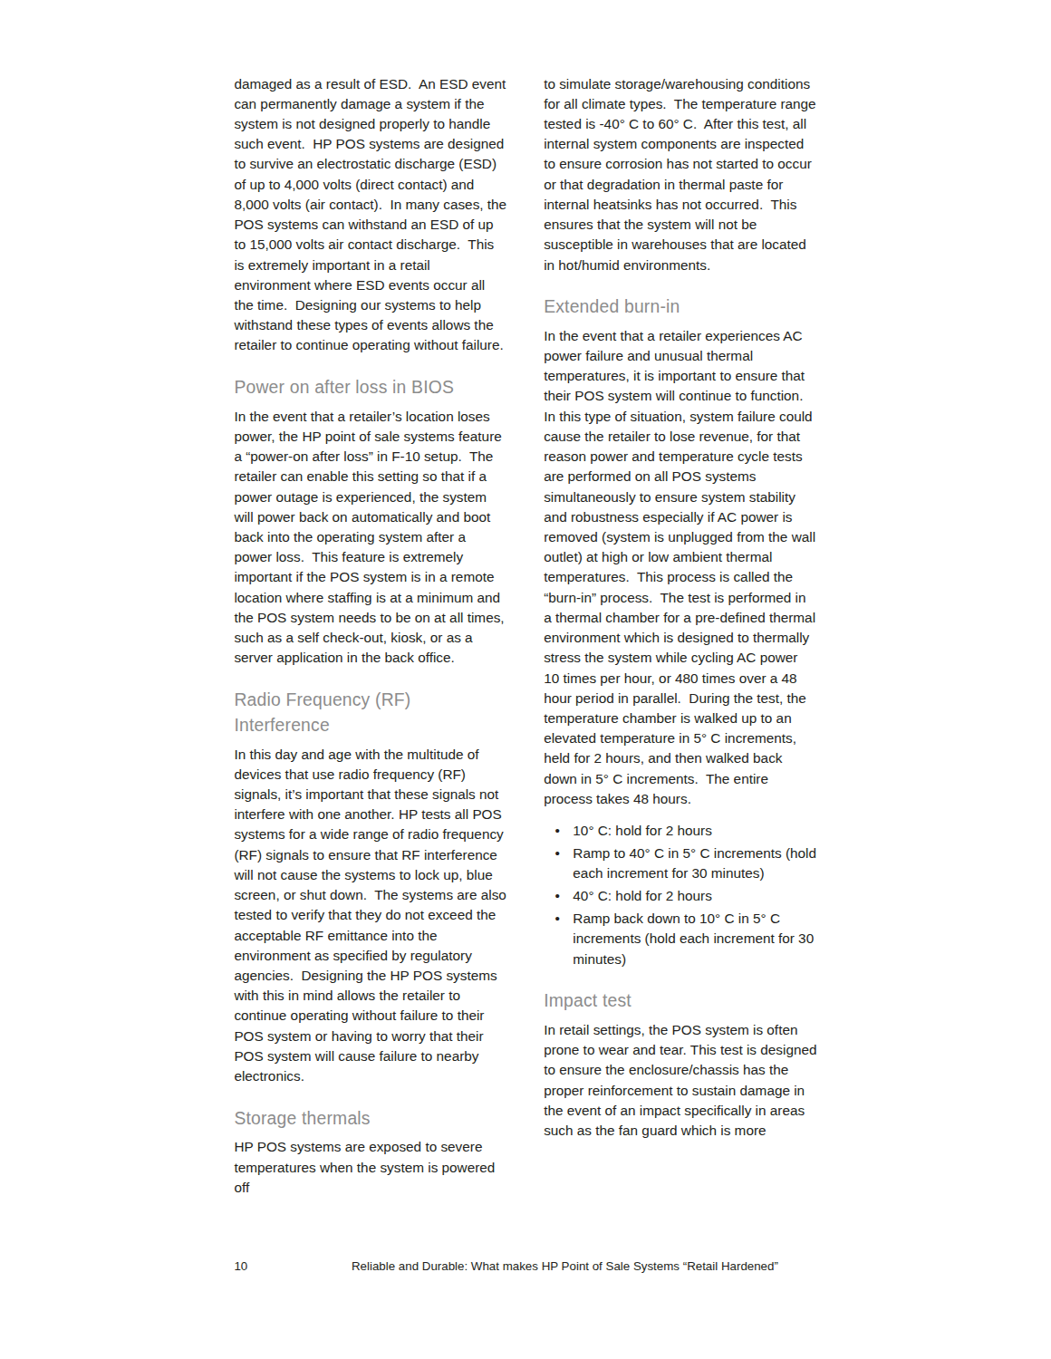damaged as a result of ESD. An ESD event can permanently damage a system if the system is not designed properly to handle such event. HP POS systems are designed to survive an electrostatic discharge (ESD) of up to 4,000 volts (direct contact) and 8,000 volts (air contact). In many cases, the POS systems can withstand an ESD of up to 15,000 volts air contact discharge. This is extremely important in a retail environment where ESD events occur all the time. Designing our systems to help withstand these types of events allows the retailer to continue operating without failure.
Power on after loss in BIOS
In the event that a retailer’s location loses power, the HP point of sale systems feature a “power-on after loss” in F-10 setup. The retailer can enable this setting so that if a power outage is experienced, the system will power back on automatically and boot back into the operating system after a power loss. This feature is extremely important if the POS system is in a remote location where staffing is at a minimum and the POS system needs to be on at all times, such as a self check-out, kiosk, or as a server application in the back office.
Radio Frequency (RF) Interference
In this day and age with the multitude of devices that use radio frequency (RF) signals, it’s important that these signals not interfere with one another. HP tests all POS systems for a wide range of radio frequency (RF) signals to ensure that RF interference will not cause the systems to lock up, blue screen, or shut down. The systems are also tested to verify that they do not exceed the acceptable RF emittance into the environment as specified by regulatory agencies. Designing the HP POS systems with this in mind allows the retailer to continue operating without failure to their POS system or having to worry that their POS system will cause failure to nearby electronics.
Storage thermals
HP POS systems are exposed to severe temperatures when the system is powered off
to simulate storage/warehousing conditions for all climate types. The temperature range tested is -40° C to 60° C. After this test, all internal system components are inspected to ensure corrosion has not started to occur or that degradation in thermal paste for internal heatsinks has not occurred. This ensures that the system will not be susceptible in warehouses that are located in hot/humid environments.
Extended burn-in
In the event that a retailer experiences AC power failure and unusual thermal temperatures, it is important to ensure that their POS system will continue to function. In this type of situation, system failure could cause the retailer to lose revenue, for that reason power and temperature cycle tests are performed on all POS systems simultaneously to ensure system stability and robustness especially if AC power is removed (system is unplugged from the wall outlet) at high or low ambient thermal temperatures. This process is called the “burn-in” process. The test is performed in a thermal chamber for a pre-defined thermal environment which is designed to thermally stress the system while cycling AC power 10 times per hour, or 480 times over a 48 hour period in parallel. During the test, the temperature chamber is walked up to an elevated temperature in 5° C increments, held for 2 hours, and then walked back down in 5° C increments. The entire process takes 48 hours.
10° C: hold for 2 hours
Ramp to 40° C in 5° C increments (hold each increment for 30 minutes)
40° C: hold for 2 hours
Ramp back down to 10° C in 5° C increments (hold each increment for 30 minutes)
Impact test
In retail settings, the POS system is often prone to wear and tear. This test is designed to ensure the enclosure/chassis has the proper reinforcement to sustain damage in the event of an impact specifically in areas such as the fan guard which is more
10
Reliable and Durable: What makes HP Point of Sale Systems “Retail Hardened”